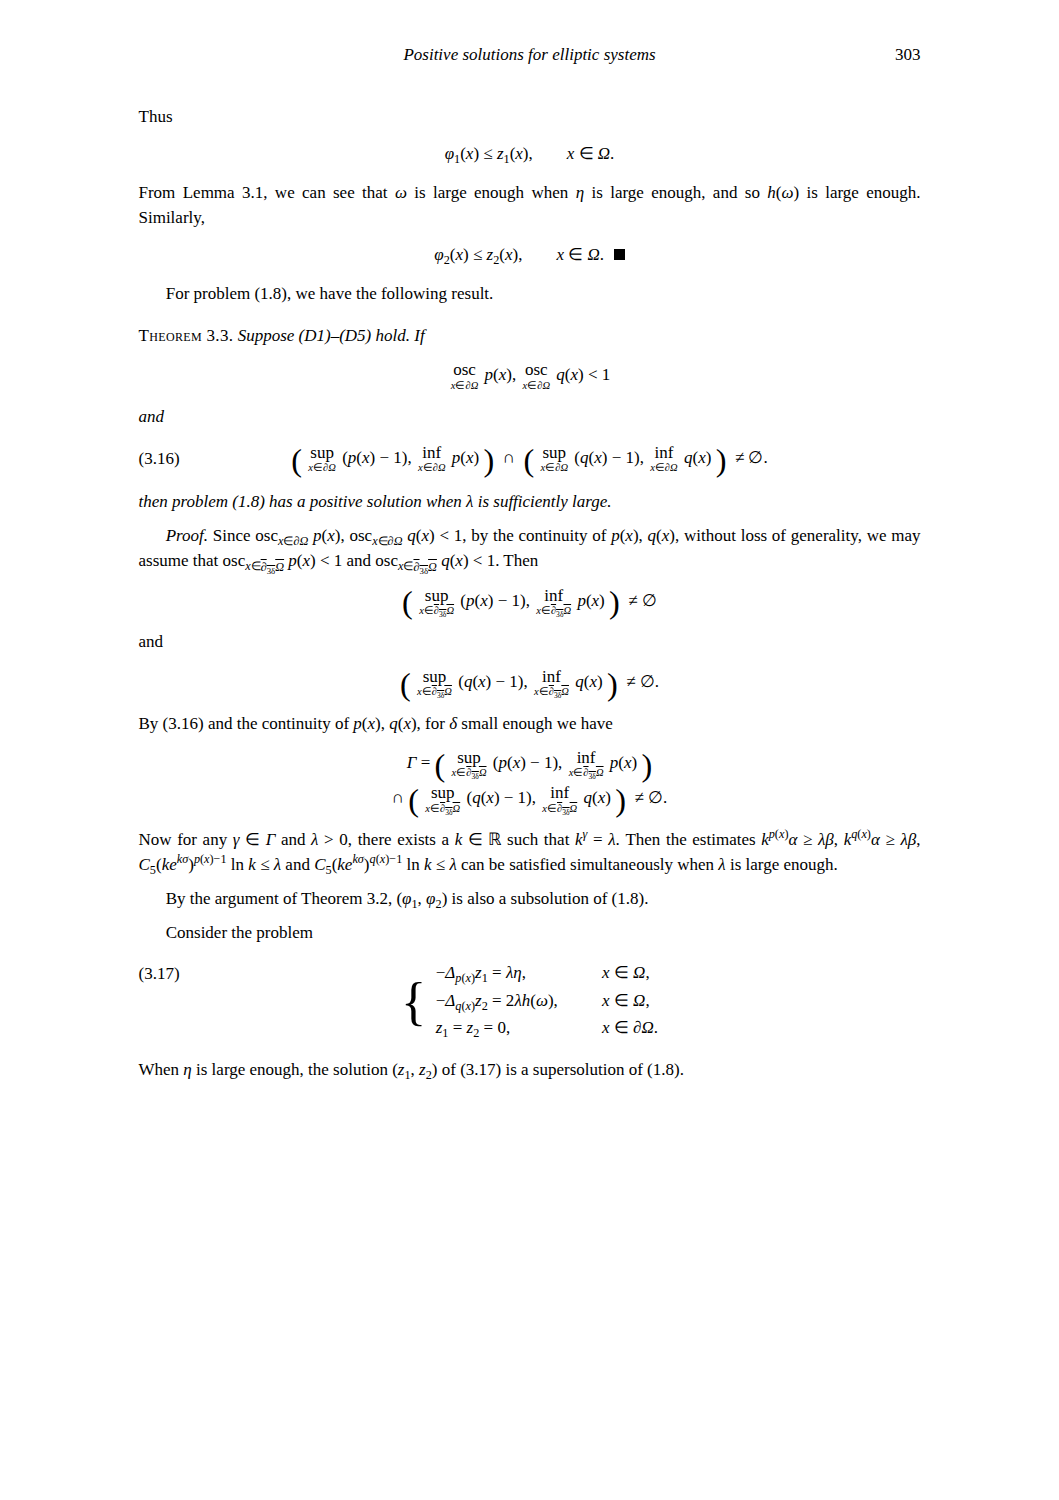Positive solutions for elliptic systems 303
Thus
φ1(x) ≤ z1(x),  x ∈ Ω.
From Lemma 3.1, we can see that ω is large enough when η is large enough, and so h(ω) is large enough. Similarly,
φ2(x) ≤ z2(x),  x ∈ Ω.
For problem (1.8), we have the following result.
Theorem 3.3. Suppose (D1)–(D5) hold. If
osc x∈∂Ω p(x), osc x∈∂Ω q(x) < 1
and
(3.16)
( sup x∈∂Ω (p(x) − 1), inf x∈∂Ω p(x) ) ∩ ( sup x∈∂Ω (q(x) − 1), inf x∈∂Ω q(x) ) ≠ ∅.
then problem (1.8) has a positive solution when λ is sufficiently large.
Proof. Since oscx∈∂Ω p(x), oscx∈∂Ω q(x) < 1, by the continuity of p(x), q(x), without loss of generality, we may assume that oscx∈∂3δΩ p(x) < 1 and oscx∈∂3δΩ q(x) < 1. Then
( sup x∈∂3δΩ (p(x) − 1), inf x∈∂3δΩ p(x) ) ≠ ∅
and
( sup x∈∂3δΩ (q(x) − 1), inf x∈∂3δΩ q(x) ) ≠ ∅.
By (3.16) and the continuity of p(x), q(x), for δ small enough we have
Γ = ( sup x∈∂3δΩ (p(x) − 1), inf x∈∂3δΩ p(x) ) ∩ ( sup x∈∂3δΩ (q(x) − 1), inf x∈∂3δΩ q(x) ) ≠ ∅.
Now for any γ ∈ Γ and λ > 0, there exists a k ∈ ℝ such that kγ = λ. Then the estimates kp(x)α ≥ λβ, kq(x)α ≥ λβ, C5(kekσ)p(x)−1 ln k ≤ λ and C5(kekσ)q(x)−1 ln k ≤ λ can be satisfied simultaneously when λ is large enough.
By the argument of Theorem 3.2, (φ1, φ2) is also a subsolution of (1.8).
Consider the problem
(3.17)
{
| − Δ p ( x ) z 1 = λη , | x ∈ Ω , |
| − Δ q ( x ) z 2 = 2 λh ( ω ), | x ∈ Ω , |
| z 1 = z 2 = 0, | x ∈ ∂ Ω . |
When η is large enough, the solution (z1, z2) of (3.17) is a supersolution of (1.8).